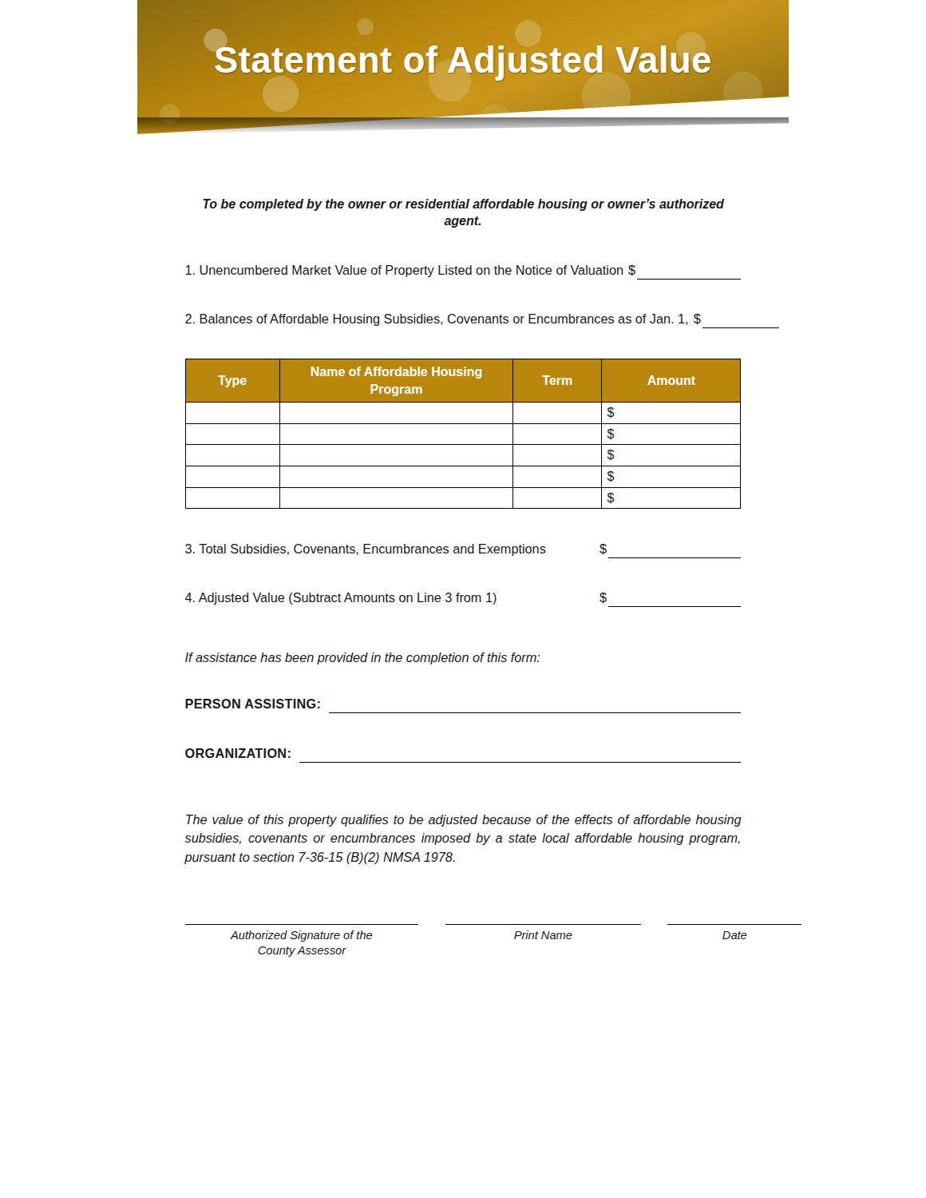Statement of Adjusted Value
To be completed by the owner or residential affordable housing or owner’s authorized agent.
1. Unencumbered Market Value of Property Listed on the Notice of Valuation $
2. Balances of Affordable Housing Subsidies, Covenants or Encumbrances as of Jan. 1, $
| Type | Name of Affordable Housing Program | Term | Amount |
| --- | --- | --- | --- |
| | | | $ |
| | | | $ |
| | | | $ |
| | | | $ |
| | | | $ |
3. Total Subsidies, Covenants, Encumbrances and Exemptions $
4. Adjusted Value (Subtract Amounts on Line 3 from 1) $
If assistance has been provided in the completion of this form:
Person Assisting:
Organization:
The value of this property qualifies to be adjusted because of the effects of affordable housing subsidies, covenants or encumbrances imposed by a state local affordable housing program, pursuant to section 7-36-15 (B)(2) NMSA 1978.
Authorized Signature of the
County Assessor
Print Name
Date